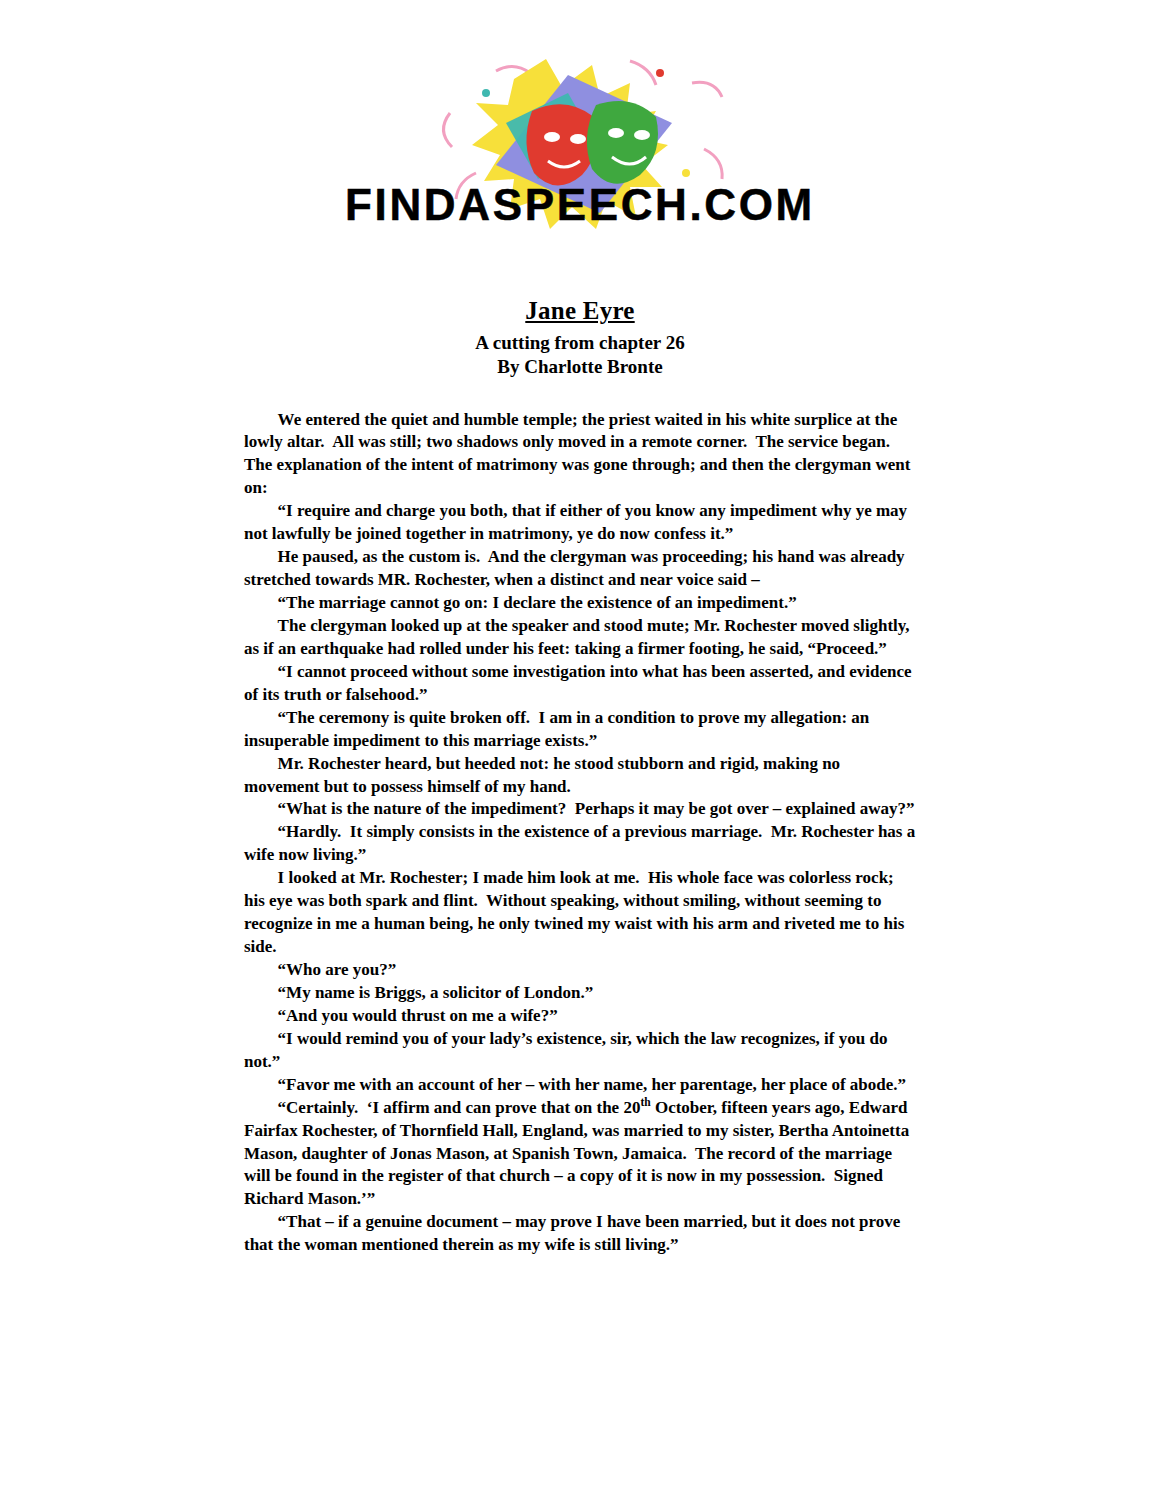FINDASPEECH.COM
Jane Eyre
A cutting from chapter 26
By Charlotte Bronte
We entered the quiet and humble temple; the priest waited in his white surplice at the lowly altar. All was still; two shadows only moved in a remote corner. The service began. The explanation of the intent of matrimony was gone through; and then the clergyman went on:
“I require and charge you both, that if either of you know any impediment why ye may not lawfully be joined together in matrimony, ye do now confess it.”
He paused, as the custom is. And the clergyman was proceeding; his hand was already stretched towards MR. Rochester, when a distinct and near voice said –
“The marriage cannot go on: I declare the existence of an impediment.”
The clergyman looked up at the speaker and stood mute; Mr. Rochester moved slightly, as if an earthquake had rolled under his feet: taking a firmer footing, he said, “Proceed.”
“I cannot proceed without some investigation into what has been asserted, and evidence of its truth or falsehood.”
“The ceremony is quite broken off. I am in a condition to prove my allegation: an insuperable impediment to this marriage exists.”
Mr. Rochester heard, but heeded not: he stood stubborn and rigid, making no movement but to possess himself of my hand.
“What is the nature of the impediment? Perhaps it may be got over – explained away?”
“Hardly. It simply consists in the existence of a previous marriage. Mr. Rochester has a wife now living.”
I looked at Mr. Rochester; I made him look at me. His whole face was colorless rock; his eye was both spark and flint. Without speaking, without smiling, without seeming to recognize in me a human being, he only twined my waist with his arm and riveted me to his side.
“Who are you?”
“My name is Briggs, a solicitor of London.”
“And you would thrust on me a wife?”
“I would remind you of your lady’s existence, sir, which the law recognizes, if you do not.”
“Favor me with an account of her – with her name, her parentage, her place of abode.”
“Certainly. ‘I affirm and can prove that on the 20th October, fifteen years ago, Edward Fairfax Rochester, of Thornfield Hall, England, was married to my sister, Bertha Antoinetta Mason, daughter of Jonas Mason, at Spanish Town, Jamaica. The record of the marriage will be found in the register of that church – a copy of it is now in my possession. Signed Richard Mason.’”
“That – if a genuine document – may prove I have been married, but it does not prove that the woman mentioned therein as my wife is still living.”